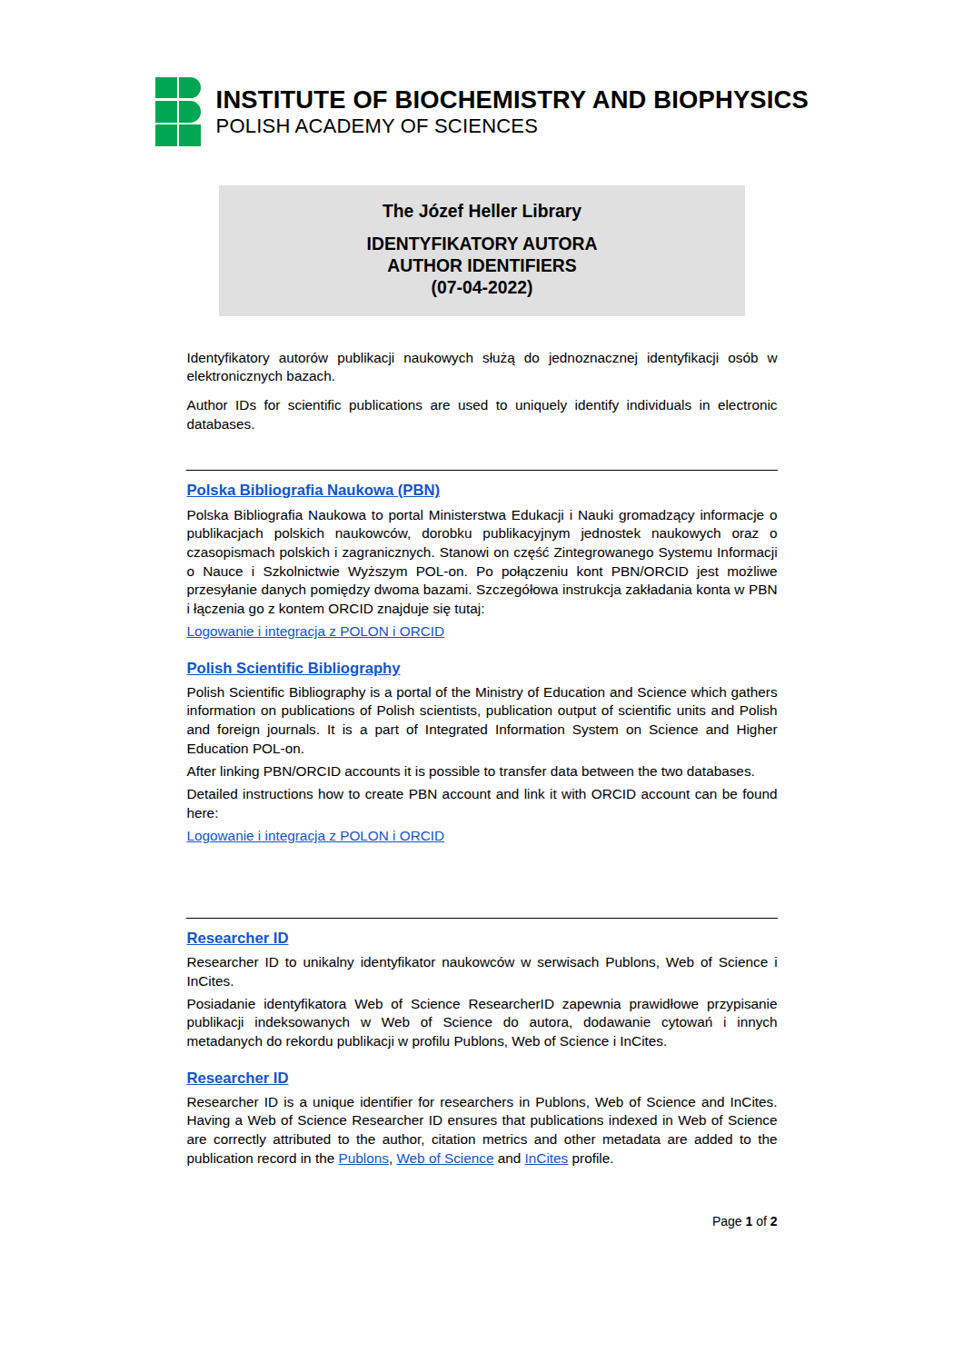INSTITUTE OF BIOCHEMISTRY AND BIOPHYSICS
POLISH ACADEMY OF SCIENCES
The Józef Heller Library
IDENTYFIKATORY AUTORA
AUTHOR IDENTIFIERS
(07-04-2022)
Identyfikatory autorów publikacji naukowych służą do jednoznacznej identyfikacji osób w elektronicznych bazach.
Author IDs for scientific publications are used to uniquely identify individuals in electronic databases.
Polska Bibliografia Naukowa (PBN)
Polska Bibliografia Naukowa to portal Ministerstwa Edukacji i Nauki gromadzący informacje o publikacjach polskich naukowców, dorobku publikacyjnym jednostek naukowych oraz o czasopismach polskich i zagranicznych. Stanowi on część Zintegrowanego Systemu Informacji o Nauce i Szkolnictwie Wyższym POL-on. Po połączeniu kont PBN/ORCID jest możliwe przesyłanie danych pomiędzy dwoma bazami. Szczegółowa instrukcja zakładania konta w PBN i łączenia go z kontem ORCID znajduje się tutaj:
Logowanie i integracja z POLON i ORCID
Polish Scientific Bibliography
Polish Scientific Bibliography is a portal of the Ministry of Education and Science which gathers information on publications of Polish scientists, publication output of scientific units and Polish and foreign journals. It is a part of Integrated Information System on Science and Higher Education POL-on.
After linking PBN/ORCID accounts it is possible to transfer data between the two databases.
Detailed instructions how to create PBN account and link it with ORCID account can be found here:
Logowanie i integracja z POLON i ORCID
Researcher ID
Researcher ID to unikalny identyfikator naukowców w serwisach Publons, Web of Science i InCites.
Posiadanie identyfikatora Web of Science ResearcherID zapewnia prawidłowe przypisanie publikacji indeksowanych w Web of Science do autora, dodawanie cytowań i innych metadanych do rekordu publikacji w profilu Publons, Web of Science i InCites.
Researcher ID
Researcher ID is a unique identifier for researchers in Publons, Web of Science and InCites. Having a Web of Science Researcher ID ensures that publications indexed in Web of Science are correctly attributed to the author, citation metrics and other metadata are added to the publication record in the Publons, Web of Science and InCites profile.
Page 1 of 2